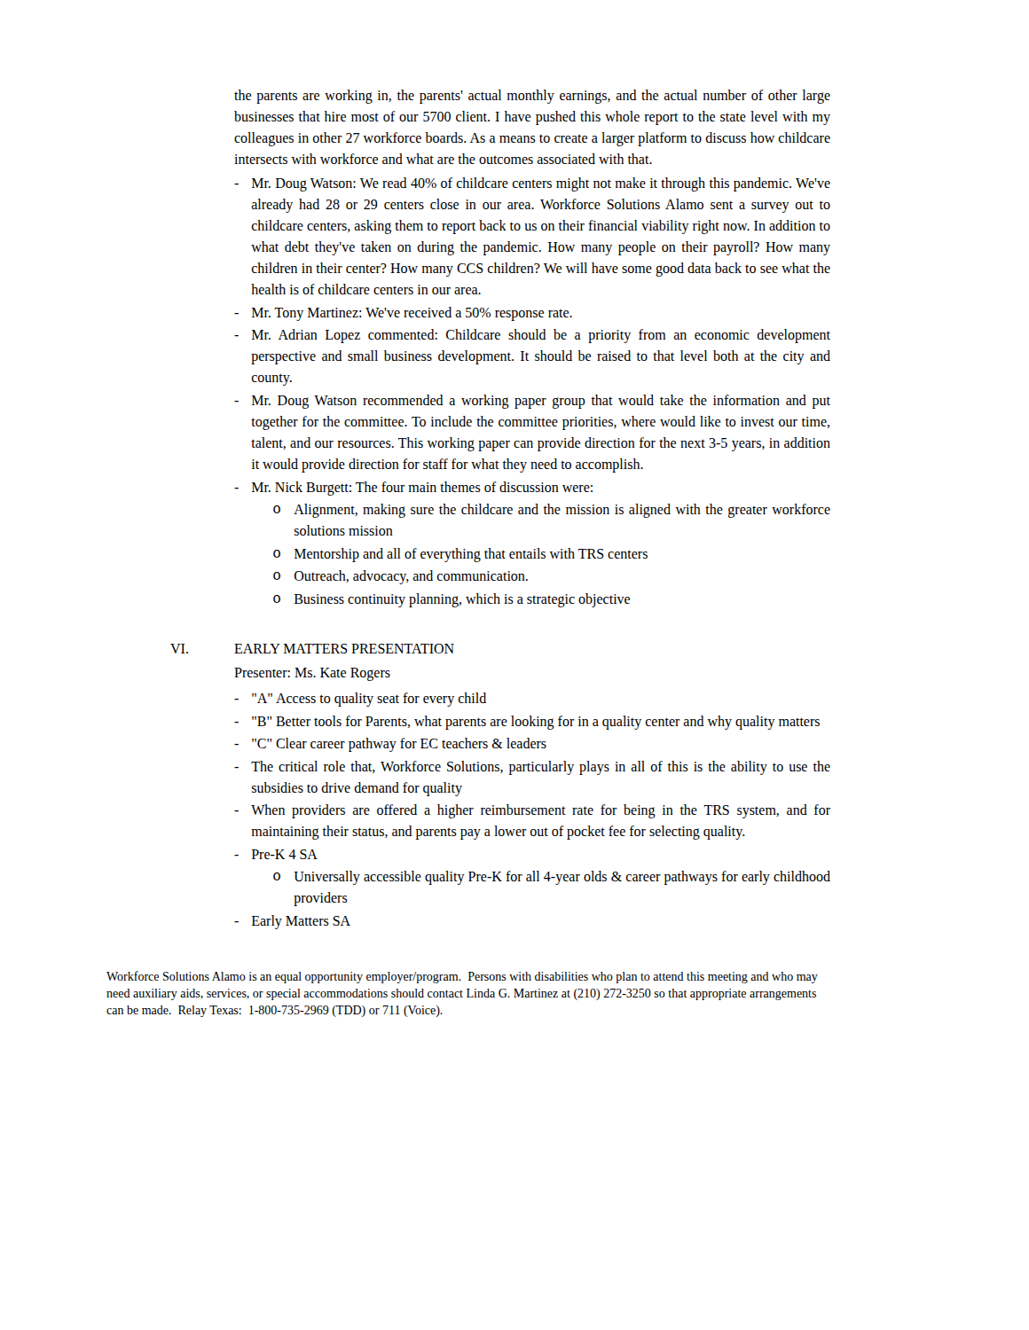the parents are working in, the parents' actual monthly earnings, and the actual number of other large businesses that hire most of our 5700 client. I have pushed this whole report to the state level with my colleagues in other 27 workforce boards. As a means to create a larger platform to discuss how childcare intersects with workforce and what are the outcomes associated with that.
Mr. Doug Watson: We read 40% of childcare centers might not make it through this pandemic. We've already had 28 or 29 centers close in our area. Workforce Solutions Alamo sent a survey out to childcare centers, asking them to report back to us on their financial viability right now. In addition to what debt they've taken on during the pandemic. How many people on their payroll? How many children in their center? How many CCS children? We will have some good data back to see what the health is of childcare centers in our area.
Mr. Tony Martinez: We've received a 50% response rate.
Mr. Adrian Lopez commented: Childcare should be a priority from an economic development perspective and small business development. It should be raised to that level both at the city and county.
Mr. Doug Watson recommended a working paper group that would take the information and put together for the committee. To include the committee priorities, where would like to invest our time, talent, and our resources. This working paper can provide direction for the next 3-5 years, in addition it would provide direction for staff for what they need to accomplish.
Mr. Nick Burgett: The four main themes of discussion were:
Alignment, making sure the childcare and the mission is aligned with the greater workforce solutions mission
Mentorship and all of everything that entails with TRS centers
Outreach, advocacy, and communication.
Business continuity planning, which is a strategic objective
VI.
EARLY MATTERS PRESENTATION
Presenter: Ms. Kate Rogers
"A" Access to quality seat for every child
"B" Better tools for Parents, what parents are looking for in a quality center and why quality matters
"C" Clear career pathway for EC teachers & leaders
The critical role that, Workforce Solutions, particularly plays in all of this is the ability to use the subsidies to drive demand for quality
When providers are offered a higher reimbursement rate for being in the TRS system, and for maintaining their status, and parents pay a lower out of pocket fee for selecting quality.
Pre-K 4 SA
Universally accessible quality Pre-K for all 4-year olds & career pathways for early childhood providers
Early Matters SA
Workforce Solutions Alamo is an equal opportunity employer/program. Persons with disabilities who plan to attend this meeting and who may need auxiliary aids, services, or special accommodations should contact Linda G. Martinez at (210) 272-3250 so that appropriate arrangements can be made. Relay Texas: 1-800-735-2969 (TDD) or 711 (Voice).